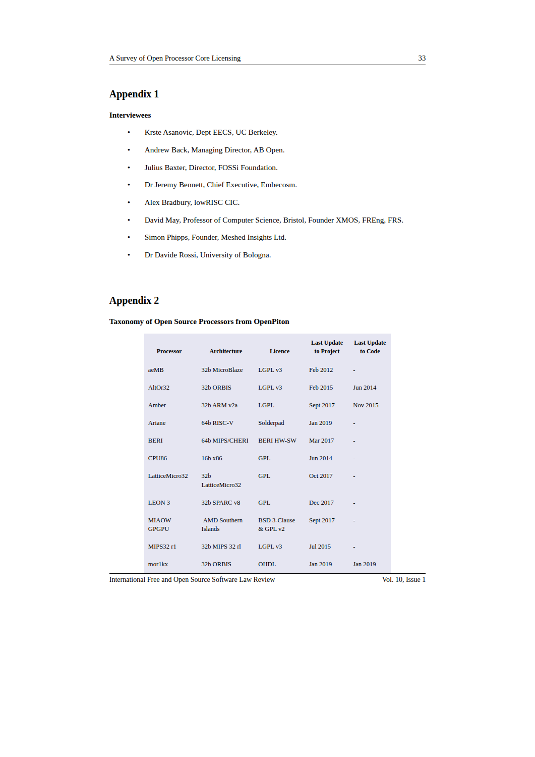A Survey of Open Processor Core Licensing 33
Appendix 1
Interviewees
Krste Asanovic, Dept EECS, UC Berkeley.
Andrew Back, Managing Director, AB Open.
Julius Baxter, Director, FOSSi Foundation.
Dr Jeremy Bennett, Chief Executive, Embecosm.
Alex Bradbury, lowRISC CIC.
David May, Professor of Computer Science, Bristol, Founder XMOS, FREng, FRS.
Simon Phipps, Founder, Meshed Insights Ltd.
Dr Davide Rossi, University of Bologna.
Appendix 2
Taxonomy of Open Source Processors from OpenPiton
| Processor | Architecture | Licence | Last Update to Project | Last Update to Code |
| --- | --- | --- | --- | --- |
| aeMB | 32b MicroBlaze | LGPL v3 | Feb 2012 | - |
| AltOr32 | 32b ORBIS | LGPL v3 | Feb 2015 | Jun 2014 |
| Amber | 32b ARM v2a | LGPL | Sept 2017 | Nov 2015 |
| Ariane | 64b RISC-V | Solderpad | Jan 2019 | - |
| BERI | 64b MIPS/CHERI | BERI HW-SW | Mar 2017 | - |
| CPU86 | 16b x86 | GPL | Jun 2014 | - |
| LatticeMicro32 | 32b LatticeMicro32 | GPL | Oct 2017 | - |
| LEON 3 | 32b SPARC v8 | GPL | Dec 2017 | - |
| MIAOW GPGPU | AMD Southern Islands | BSD 3-Clause & GPL v2 | Sept 2017 | - |
| MIPS32 r1 | 32b MIPS 32 rl | LGPL v3 | Jul 2015 | - |
| mor1kx | 32b ORBIS | OHDL | Jan 2019 | Jan 2019 |
International Free and Open Source Software Law Review Vol. 10, Issue 1